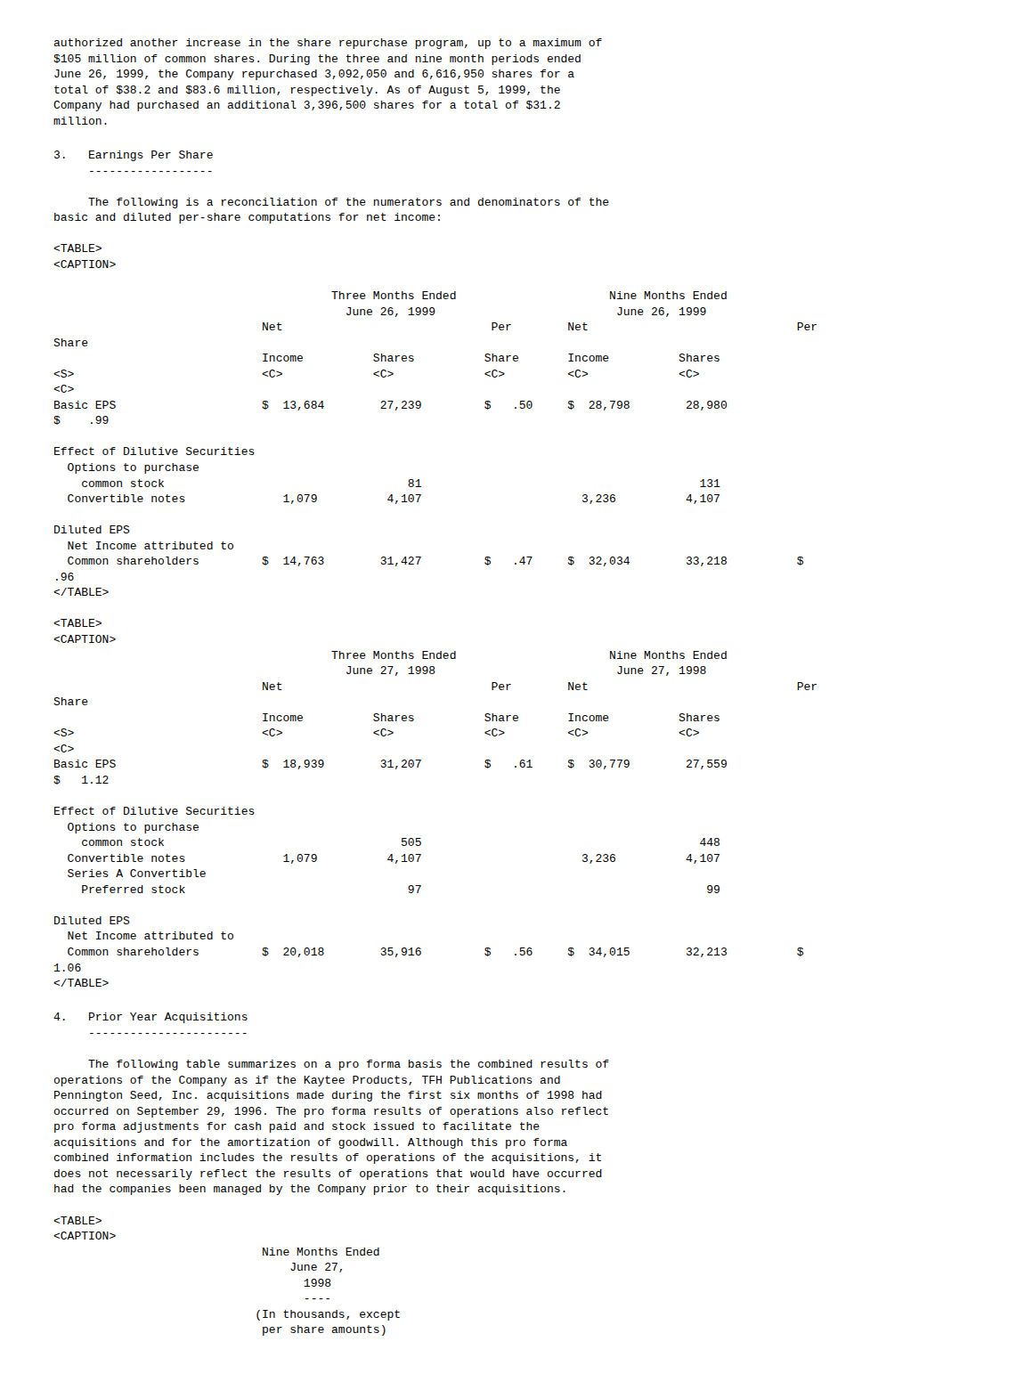authorized another increase in the share repurchase program, up to a maximum of
$105 million of common shares. During the three and nine month periods ended
June 26, 1999, the Company repurchased 3,092,050 and 6,616,950 shares for a
total of $38.2 and $83.6 million, respectively. As of August 5, 1999, the
Company had purchased an additional 3,396,500 shares for a total of $31.2
million.
3.   Earnings Per Share
     ------------------

     The following is a reconciliation of the numerators and denominators of the
basic and diluted per-share computations for net income:

<TABLE>
<CAPTION>

                                        Three Months Ended                      Nine Months Ended
                                          June 26, 1999                          June 26, 1999
                              Net                              Per        Net                              Per
Share
                              Income          Shares          Share       Income          Shares
<S>                           <C>             <C>             <C>         <C>             <C>
<C>
Basic EPS                     $  13,684        27,239         $   .50     $  28,798        28,980
$    .99

Effect of Dilutive Securities
  Options to purchase
    common stock                                   81                                        131
  Convertible notes              1,079          4,107                       3,236          4,107

Diluted EPS
  Net Income attributed to
  Common shareholders         $  14,763        31,427         $   .47     $  32,034        33,218          $
.96
</TABLE>

<TABLE>
<CAPTION>
                                        Three Months Ended                      Nine Months Ended
                                          June 27, 1998                          June 27, 1998
                              Net                              Per        Net                              Per
Share
                              Income          Shares          Share       Income          Shares
<S>                           <C>             <C>             <C>         <C>             <C>
<C>
Basic EPS                     $  18,939        31,207         $   .61     $  30,779        27,559
$   1.12

Effect of Dilutive Securities
  Options to purchase
    common stock                                  505                                        448
  Convertible notes              1,079          4,107                       3,236          4,107
  Series A Convertible
    Preferred stock                                97                                         99

Diluted EPS
  Net Income attributed to
  Common shareholders         $  20,018        35,916         $   .56     $  34,015        32,213          $
1.06
</TABLE>
4.   Prior Year Acquisitions
     -----------------------

     The following table summarizes on a pro forma basis the combined results of
operations of the Company as if the Kaytee Products, TFH Publications and
Pennington Seed, Inc. acquisitions made during the first six months of 1998 had
occurred on September 29, 1996. The pro forma results of operations also reflect
pro forma adjustments for cash paid and stock issued to facilitate the
acquisitions and for the amortization of goodwill. Although this pro forma
combined information includes the results of operations of the acquisitions, it
does not necessarily reflect the results of operations that would have occurred
had the companies been managed by the Company prior to their acquisitions.

<TABLE>
<CAPTION>
                              Nine Months Ended
                                  June 27,
                                    1998
                                    ----
                             (In thousands, except
                              per share amounts)